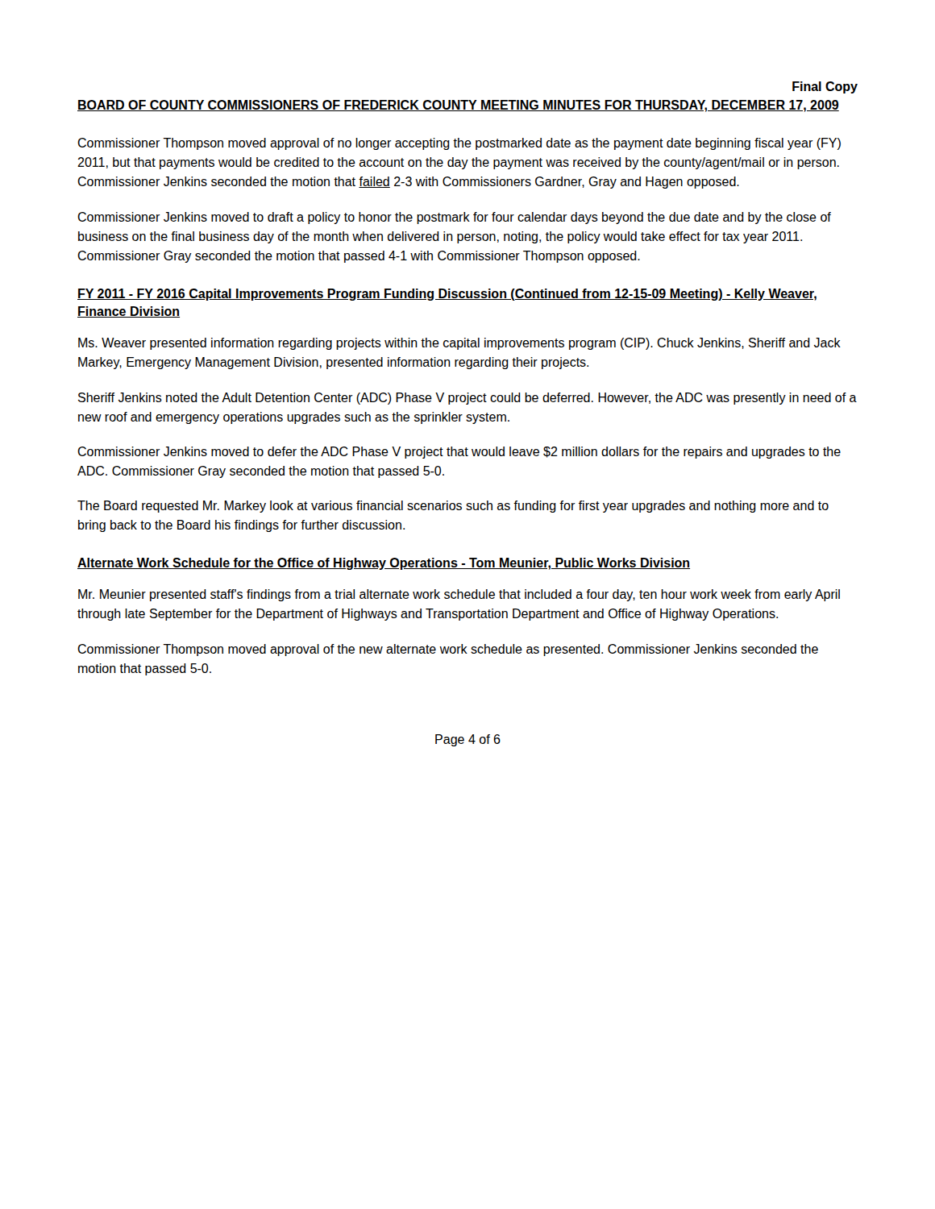Final Copy
BOARD OF COUNTY COMMISSIONERS OF FREDERICK COUNTY MEETING MINUTES FOR THURSDAY, DECEMBER 17, 2009
Commissioner Thompson moved approval of no longer accepting the postmarked date as the payment date beginning fiscal year (FY) 2011, but that payments would be credited to the account on the day the payment was received by the county/agent/mail or in person. Commissioner Jenkins seconded the motion that failed 2-3 with Commissioners Gardner, Gray and Hagen opposed.
Commissioner Jenkins moved to draft a policy to honor the postmark for four calendar days beyond the due date and by the close of business on the final business day of the month when delivered in person, noting, the policy would take effect for tax year 2011. Commissioner Gray seconded the motion that passed 4-1 with Commissioner Thompson opposed.
FY 2011 - FY 2016 Capital Improvements Program Funding Discussion (Continued from 12-15-09 Meeting) - Kelly Weaver, Finance Division
Ms. Weaver presented information regarding projects within the capital improvements program (CIP). Chuck Jenkins, Sheriff and Jack Markey, Emergency Management Division, presented information regarding their projects.
Sheriff Jenkins noted the Adult Detention Center (ADC) Phase V project could be deferred. However, the ADC was presently in need of a new roof and emergency operations upgrades such as the sprinkler system.
Commissioner Jenkins moved to defer the ADC Phase V project that would leave $2 million dollars for the repairs and upgrades to the ADC. Commissioner Gray seconded the motion that passed 5-0.
The Board requested Mr. Markey look at various financial scenarios such as funding for first year upgrades and nothing more and to bring back to the Board his findings for further discussion.
Alternate Work Schedule for the Office of Highway Operations - Tom Meunier, Public Works Division
Mr. Meunier presented staff's findings from a trial alternate work schedule that included a four day, ten hour work week from early April through late September for the Department of Highways and Transportation Department and Office of Highway Operations.
Commissioner Thompson moved approval of the new alternate work schedule as presented. Commissioner Jenkins seconded the motion that passed 5-0.
Page 4 of 6